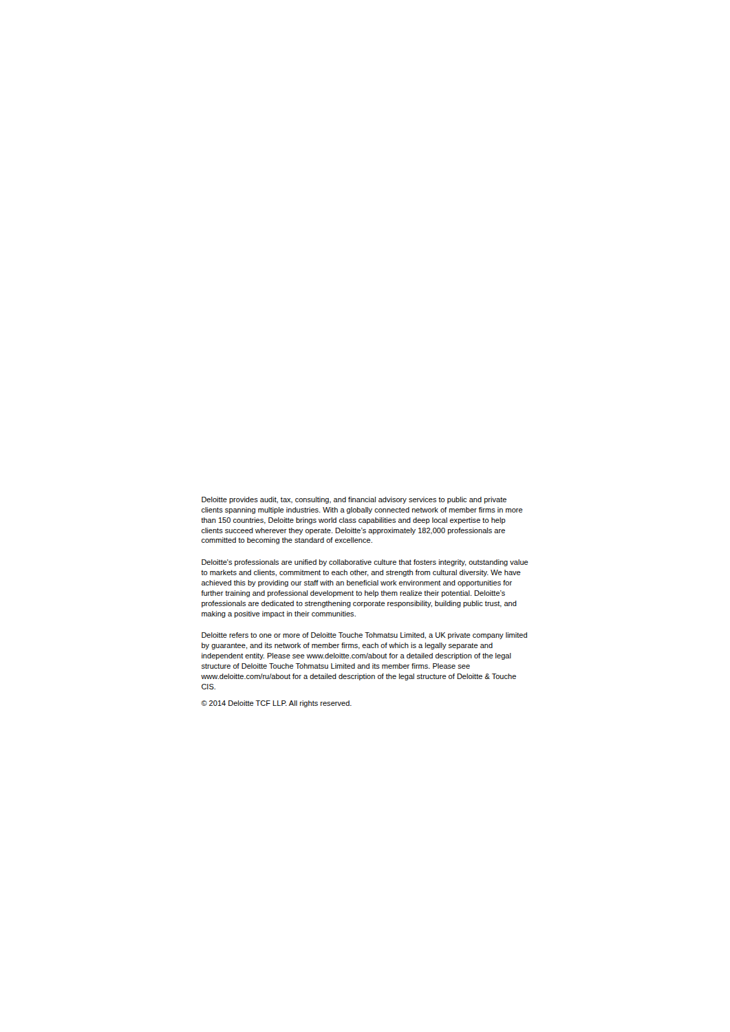Deloitte provides audit, tax, consulting, and financial advisory services to public and private clients spanning multiple industries. With a globally connected network of member firms in more than 150 countries, Deloitte brings world class capabilities and deep local expertise to help clients succeed wherever they operate. Deloitte’s approximately 182,000 professionals are committed to becoming the standard of excellence.
Deloitte's professionals are unified by collaborative culture that fosters integrity, outstanding value to markets and clients, commitment to each other, and strength from cultural diversity. We have achieved this by providing our staff with an beneficial work environment and opportunities for further training and professional development to help them realize their potential. Deloitte’s professionals are dedicated to strengthening corporate responsibility, building public trust, and making a positive impact in their communities.
Deloitte refers to one or more of Deloitte Touche Tohmatsu Limited, a UK private company limited by guarantee, and its network of member firms, each of which is a legally separate and independent entity. Please see www.deloitte.com/about for a detailed description of the legal structure of Deloitte Touche Tohmatsu Limited and its member firms. Please see www.deloitte.com/ru/about for a detailed description of the legal structure of Deloitte & Touche CIS.
© 2014 Deloitte TCF LLP. All rights reserved.